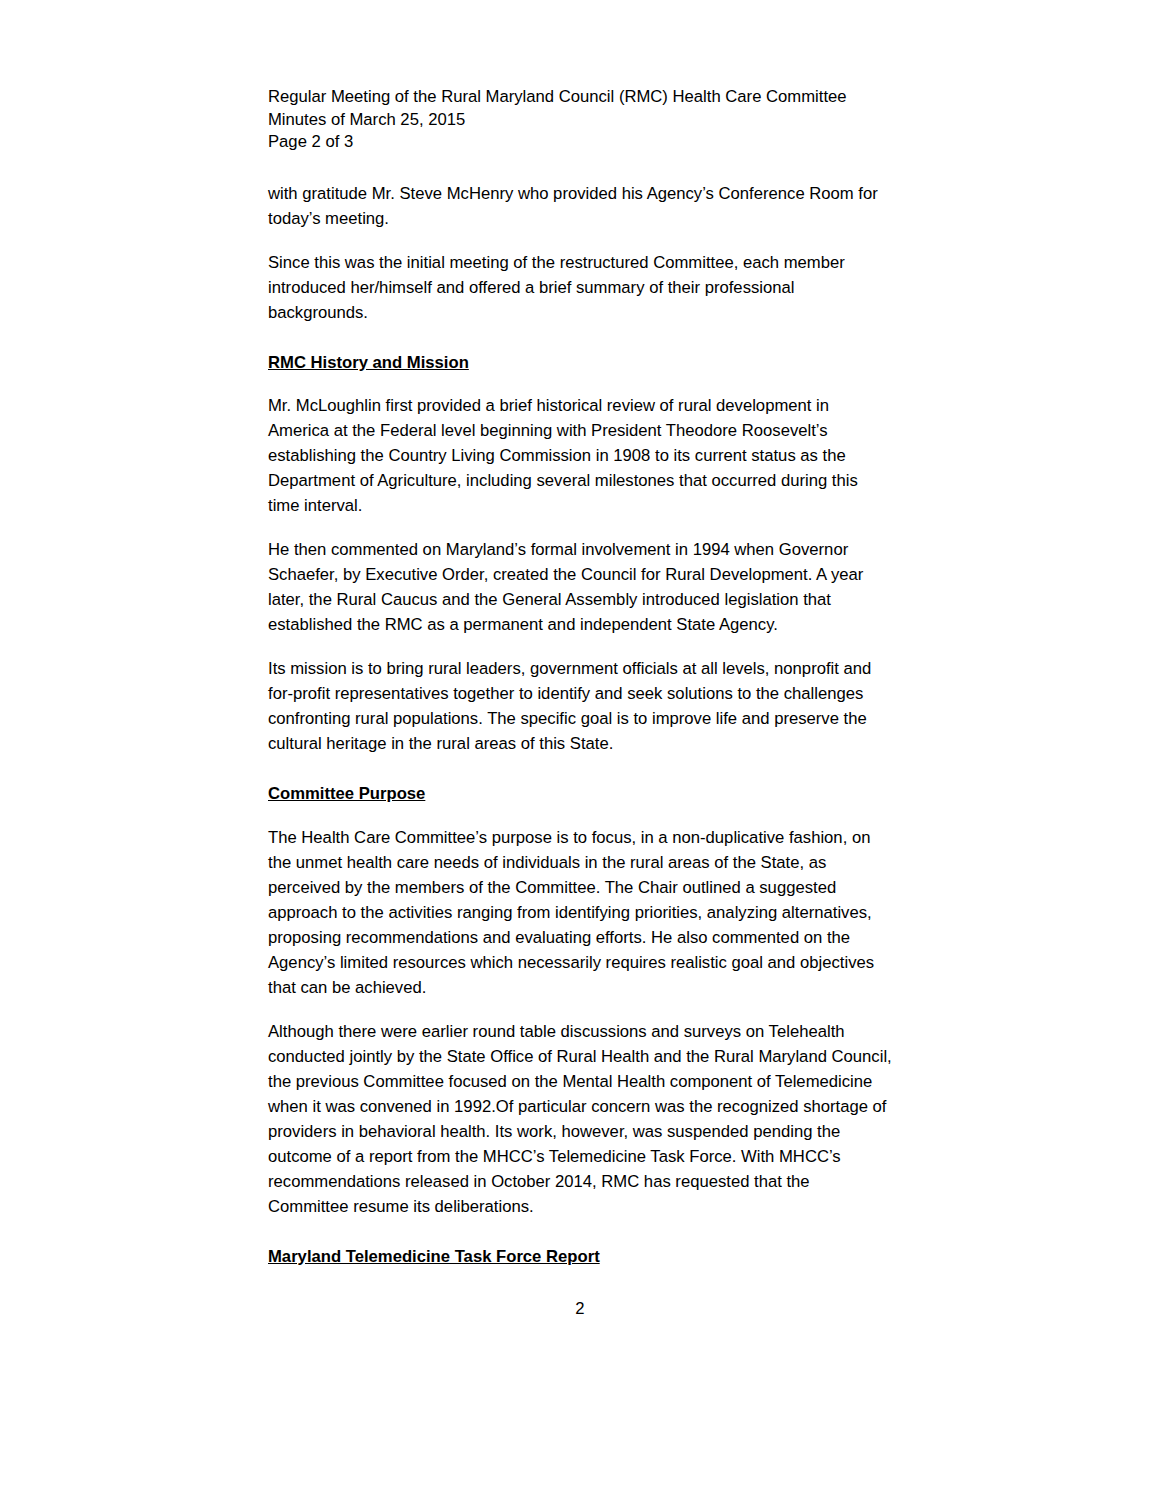Regular Meeting of the Rural Maryland Council (RMC) Health Care Committee
Minutes of March 25, 2015
Page 2 of 3
with gratitude Mr. Steve McHenry who provided his Agency’s Conference Room for today’s meeting.
Since this was the initial meeting of the restructured Committee, each member introduced her/himself and offered a brief summary of their professional backgrounds.
RMC History and Mission
Mr. McLoughlin first provided a brief historical review of rural development in America at the Federal level beginning with President Theodore Roosevelt’s establishing the Country Living Commission in 1908 to its current status as the Department of Agriculture, including several milestones that occurred during this time interval.
He then commented on Maryland’s formal involvement in 1994 when Governor Schaefer, by Executive Order, created the Council for Rural Development. A year later, the Rural Caucus and the General Assembly introduced legislation that established the RMC as a permanent and independent State Agency.
Its mission is to bring rural leaders, government officials at all levels, nonprofit and for-profit representatives together to identify and seek solutions to the challenges confronting rural populations. The specific goal is to improve life and preserve the cultural heritage in the rural areas of this State.
Committee Purpose
The Health Care Committee’s purpose is to focus, in a non-duplicative fashion, on the unmet health care needs of individuals in the rural areas of the State, as perceived by the members of the Committee. The Chair outlined a suggested approach to the activities ranging from identifying priorities, analyzing alternatives, proposing recommendations and evaluating efforts. He also commented on the Agency’s limited resources which necessarily requires realistic goal and objectives that can be achieved.
Although there were earlier round table discussions and surveys on Telehealth conducted jointly by the State Office of Rural Health and the Rural Maryland Council, the previous Committee focused on the Mental Health component of Telemedicine when it was convened in 1992.Of particular concern was the recognized shortage of providers in behavioral health. Its work, however, was suspended pending the outcome of a report from the MHCC’s Telemedicine Task Force. With MHCC’s recommendations released in October 2014, RMC has requested that the Committee resume its deliberations.
Maryland Telemedicine Task Force Report
2